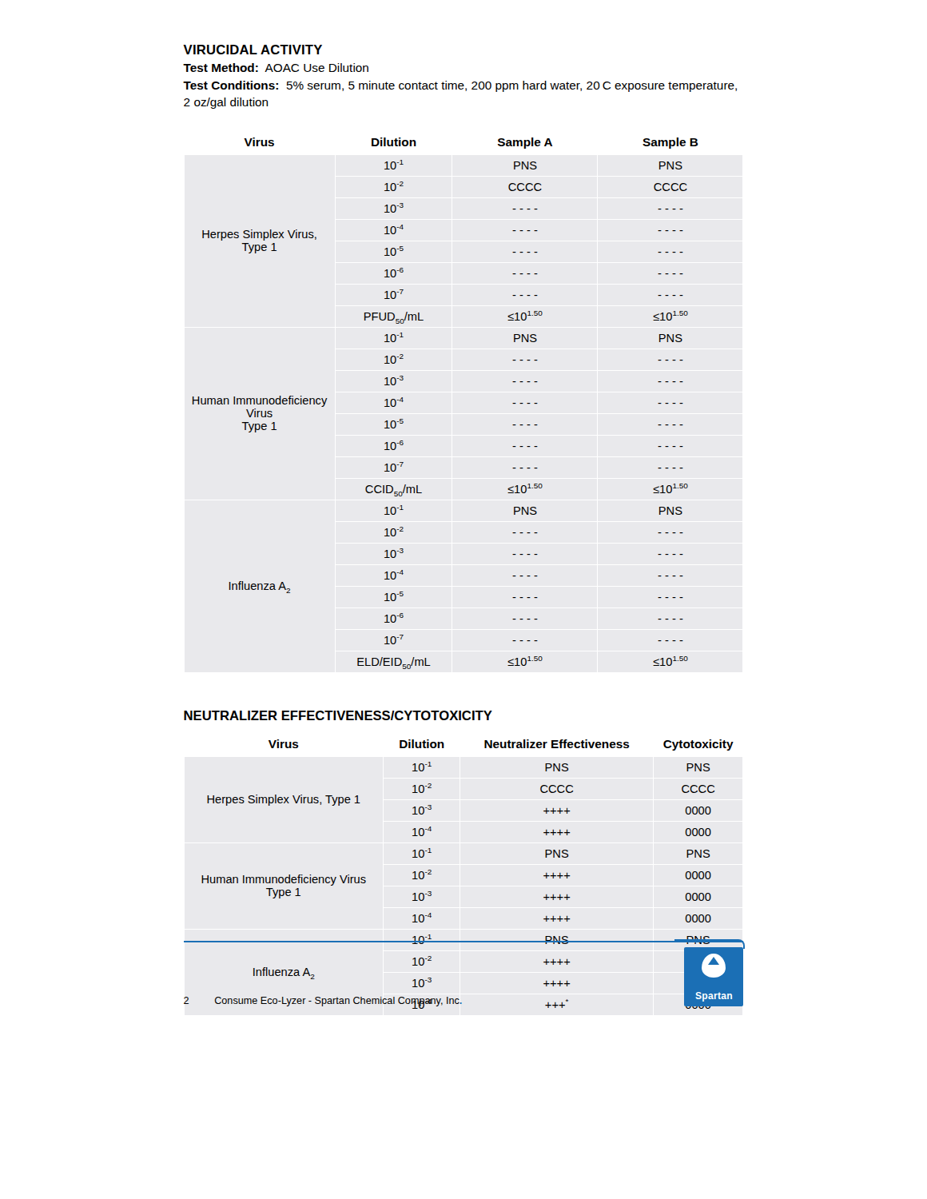VIRUCIDAL ACTIVITY
Test Method: AOAC Use Dilution
Test Conditions: 5% serum, 5 minute contact time, 200 ppm hard water, 20 C exposure temperature, 2 oz/gal dilution
| Virus | Dilution | Sample A | Sample B |
| --- | --- | --- | --- |
| Herpes Simplex Virus, Type 1 | 10 -1 | PNS | PNS |
| 10 -2 | CCCC | CCCC |
| 10 -3 | - - - - | - - - - |
| 10 -4 | - - - - | - - - - |
| 10 -5 | - - - - | - - - - |
| 10 -6 | - - - - | - - - - |
| 10 -7 | - - - - | - - - - |
| PFUD 50 /mL | ≤10 1.50 | ≤10 1.50 |
| Human Immunodeficiency Virus Type 1 | 10 -1 | PNS | PNS |
| 10 -2 | - - - - | - - - - |
| 10 -3 | - - - - | - - - - |
| 10 -4 | - - - - | - - - - |
| 10 -5 | - - - - | - - - - |
| 10 -6 | - - - - | - - - - |
| 10 -7 | - - - - | - - - - |
| CCID 50 /mL | ≤10 1.50 | ≤10 1.50 |
| Influenza A 2 | 10 -1 | PNS | PNS |
| 10 -2 | - - - - | - - - - |
| 10 -3 | - - - - | - - - - |
| 10 -4 | - - - - | - - - - |
| 10 -5 | - - - - | - - - - |
| 10 -6 | - - - - | - - - - |
| 10 -7 | - - - - | - - - - |
| ELD/EID 50 /mL | ≤10 1.50 | ≤10 1.50 |
NEUTRALIZER EFFECTIVENESS/CYTOTOXICITY
| Virus | Dilution | Neutralizer Effectiveness | Cytotoxicity |
| --- | --- | --- | --- |
| Herpes Simplex Virus, Type 1 | 10 -1 | PNS | PNS |
| 10 -2 | CCCC | CCCC |
| 10 -3 | ++++ | 0000 |
| 10 -4 | ++++ | 0000 |
| Human Immunodeficiency Virus Type 1 | 10 -1 | PNS | PNS |
| 10 -2 | ++++ | 0000 |
| 10 -3 | ++++ | 0000 |
| 10 -4 | ++++ | 0000 |
| Influenza A 2 | 10 -1 | PNS | PNS |
| 10 -2 | ++++ | 0000 |
| 10 -3 | ++++ | 0000 |
| 10 -4 | +++ * | 0000 |
2 Consume Eco-Lyzer - Spartan Chemical Company, Inc.
Spartan